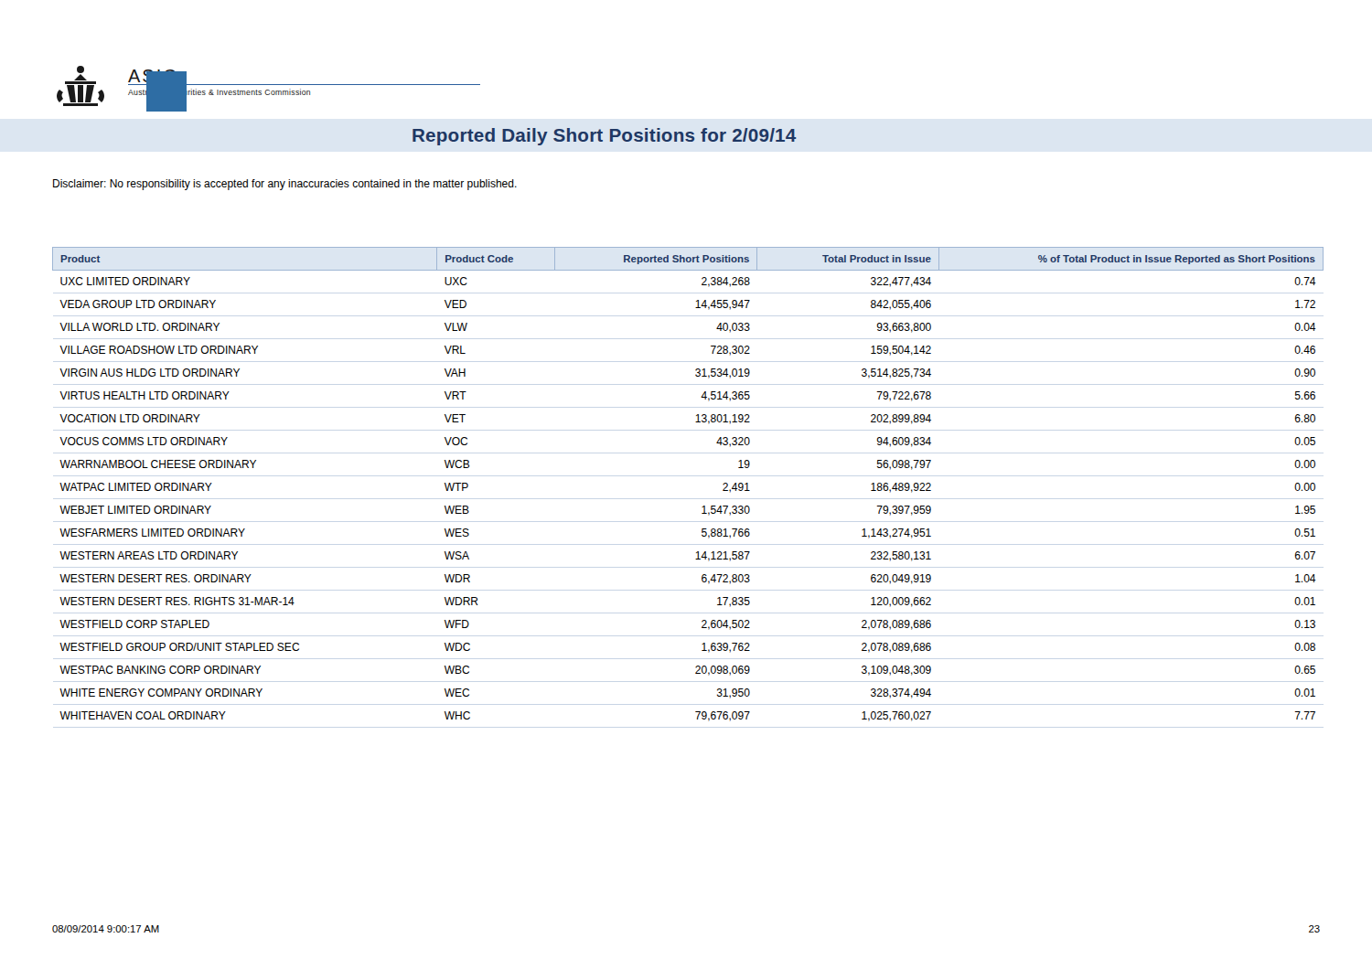ASIC
Australian Securities & Investments Commission
Reported Daily Short Positions for 2/09/14
Disclaimer: No responsibility is accepted for any inaccuracies contained in the matter published.
| Product | Product Code | Reported Short Positions | Total Product in Issue | % of Total Product in Issue Reported as Short Positions |
| --- | --- | --- | --- | --- |
| UXC LIMITED ORDINARY | UXC | 2,384,268 | 322,477,434 | 0.74 |
| VEDA GROUP LTD ORDINARY | VED | 14,455,947 | 842,055,406 | 1.72 |
| VILLA WORLD LTD. ORDINARY | VLW | 40,033 | 93,663,800 | 0.04 |
| VILLAGE ROADSHOW LTD ORDINARY | VRL | 728,302 | 159,504,142 | 0.46 |
| VIRGIN AUS HLDG LTD ORDINARY | VAH | 31,534,019 | 3,514,825,734 | 0.90 |
| VIRTUS HEALTH LTD ORDINARY | VRT | 4,514,365 | 79,722,678 | 5.66 |
| VOCATION LTD ORDINARY | VET | 13,801,192 | 202,899,894 | 6.80 |
| VOCUS COMMS LTD ORDINARY | VOC | 43,320 | 94,609,834 | 0.05 |
| WARRNAMBOOL CHEESE ORDINARY | WCB | 19 | 56,098,797 | 0.00 |
| WATPAC LIMITED ORDINARY | WTP | 2,491 | 186,489,922 | 0.00 |
| WEBJET LIMITED ORDINARY | WEB | 1,547,330 | 79,397,959 | 1.95 |
| WESFARMERS LIMITED ORDINARY | WES | 5,881,766 | 1,143,274,951 | 0.51 |
| WESTERN AREAS LTD ORDINARY | WSA | 14,121,587 | 232,580,131 | 6.07 |
| WESTERN DESERT RES. ORDINARY | WDR | 6,472,803 | 620,049,919 | 1.04 |
| WESTERN DESERT RES. RIGHTS 31-MAR-14 | WDRR | 17,835 | 120,009,662 | 0.01 |
| WESTFIELD CORP STAPLED | WFD | 2,604,502 | 2,078,089,686 | 0.13 |
| WESTFIELD GROUP ORD/UNIT STAPLED SEC | WDC | 1,639,762 | 2,078,089,686 | 0.08 |
| WESTPAC BANKING CORP ORDINARY | WBC | 20,098,069 | 3,109,048,309 | 0.65 |
| WHITE ENERGY COMPANY ORDINARY | WEC | 31,950 | 328,374,494 | 0.01 |
| WHITEHAVEN COAL ORDINARY | WHC | 79,676,097 | 1,025,760,027 | 7.77 |
08/09/2014 9:00:17 AM 23